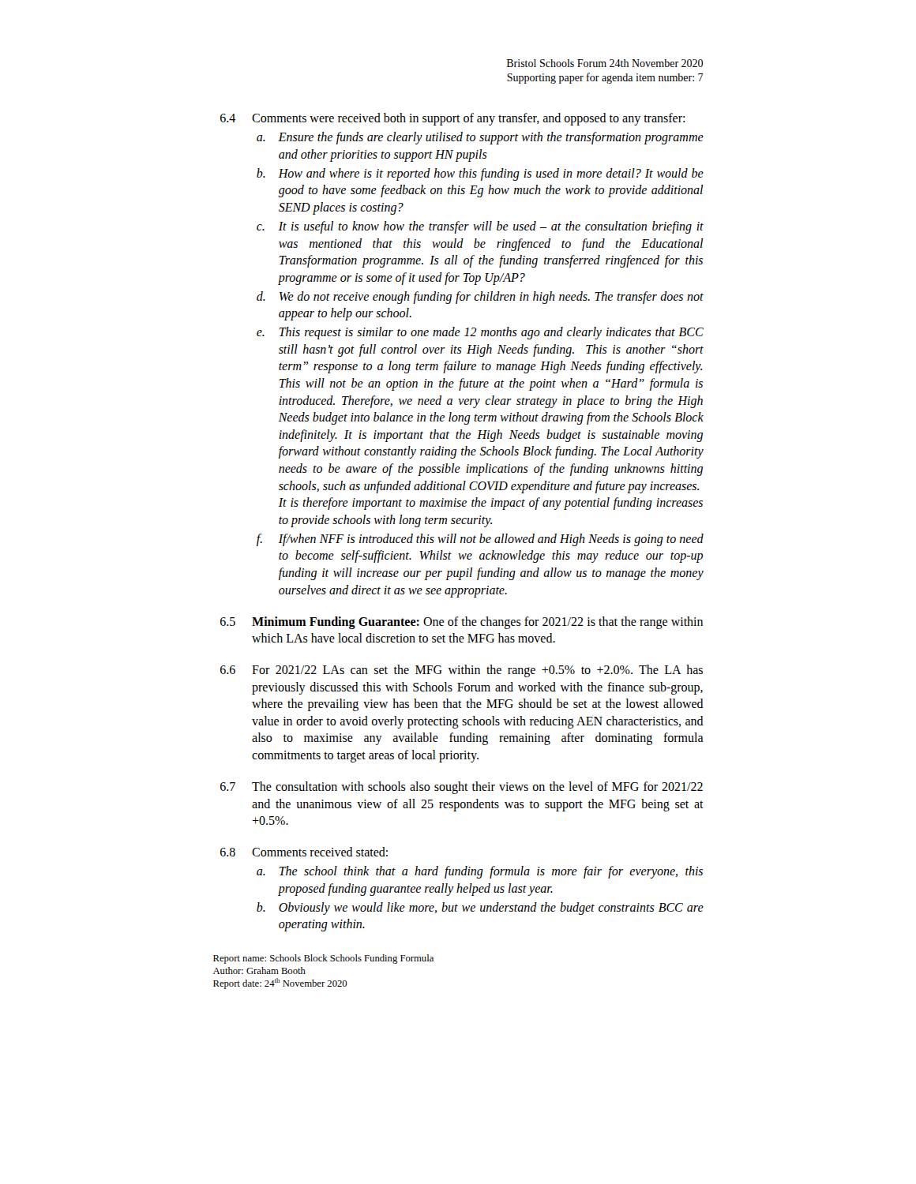Bristol Schools Forum 24th November 2020
Supporting paper for agenda item number: 7
6.4
Comments were received both in support of any transfer, and opposed to any transfer:
a. Ensure the funds are clearly utilised to support with the transformation programme and other priorities to support HN pupils
b. How and where is it reported how this funding is used in more detail? It would be good to have some feedback on this Eg how much the work to provide additional SEND places is costing?
c. It is useful to know how the transfer will be used – at the consultation briefing it was mentioned that this would be ringfenced to fund the Educational Transformation programme. Is all of the funding transferred ringfenced for this programme or is some of it used for Top Up/AP?
d. We do not receive enough funding for children in high needs. The transfer does not appear to help our school.
e. This request is similar to one made 12 months ago and clearly indicates that BCC still hasn’t got full control over its High Needs funding. This is another “short term” response to a long term failure to manage High Needs funding effectively. This will not be an option in the future at the point when a “Hard” formula is introduced. Therefore, we need a very clear strategy in place to bring the High Needs budget into balance in the long term without drawing from the Schools Block indefinitely. It is important that the High Needs budget is sustainable moving forward without constantly raiding the Schools Block funding. The Local Authority needs to be aware of the possible implications of the funding unknowns hitting schools, such as unfunded additional COVID expenditure and future pay increases. It is therefore important to maximise the impact of any potential funding increases to provide schools with long term security.
f. If/when NFF is introduced this will not be allowed and High Needs is going to need to become self-sufficient. Whilst we acknowledge this may reduce our top-up funding it will increase our per pupil funding and allow us to manage the money ourselves and direct it as we see appropriate.
6.5
Minimum Funding Guarantee: One of the changes for 2021/22 is that the range within which LAs have local discretion to set the MFG has moved.
6.6
For 2021/22 LAs can set the MFG within the range +0.5% to +2.0%. The LA has previously discussed this with Schools Forum and worked with the finance sub-group, where the prevailing view has been that the MFG should be set at the lowest allowed value in order to avoid overly protecting schools with reducing AEN characteristics, and also to maximise any available funding remaining after dominating formula commitments to target areas of local priority.
6.7
The consultation with schools also sought their views on the level of MFG for 2021/22 and the unanimous view of all 25 respondents was to support the MFG being set at +0.5%.
6.8
Comments received stated:
a. The school think that a hard funding formula is more fair for everyone, this proposed funding guarantee really helped us last year.
b. Obviously we would like more, but we understand the budget constraints BCC are operating within.
Report name: Schools Block Schools Funding Formula
Author: Graham Booth
Report date: 24th November 2020